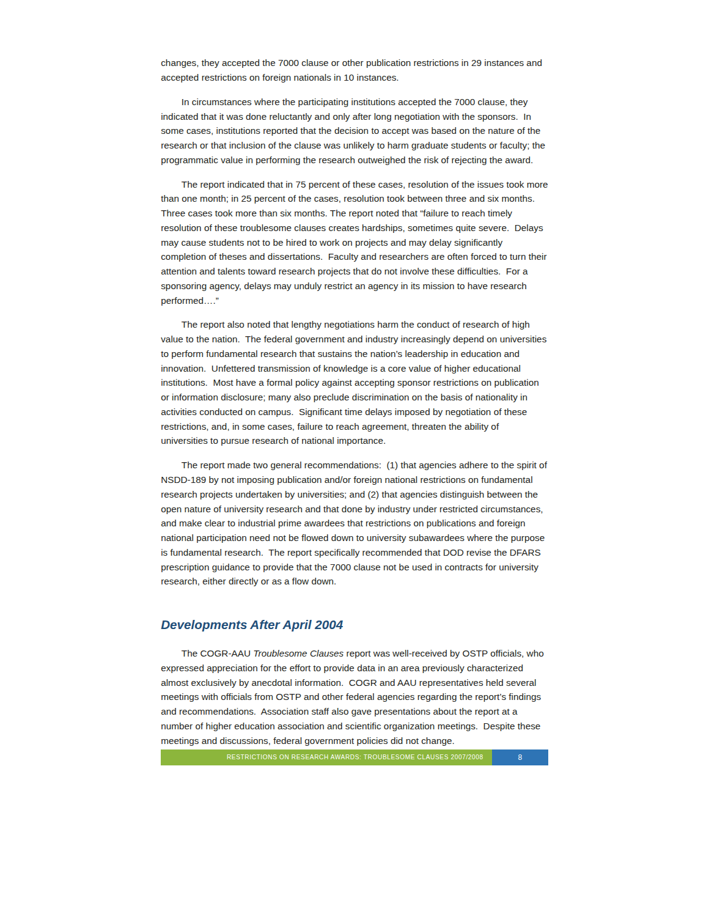changes, they accepted the 7000 clause or other publication restrictions in 29 instances and accepted restrictions on foreign nationals in 10 instances.
In circumstances where the participating institutions accepted the 7000 clause, they indicated that it was done reluctantly and only after long negotiation with the sponsors. In some cases, institutions reported that the decision to accept was based on the nature of the research or that inclusion of the clause was unlikely to harm graduate students or faculty; the programmatic value in performing the research outweighed the risk of rejecting the award.
The report indicated that in 75 percent of these cases, resolution of the issues took more than one month; in 25 percent of the cases, resolution took between three and six months. Three cases took more than six months. The report noted that “failure to reach timely resolution of these troublesome clauses creates hardships, sometimes quite severe. Delays may cause students not to be hired to work on projects and may delay significantly completion of theses and dissertations. Faculty and researchers are often forced to turn their attention and talents toward research projects that do not involve these difficulties. For a sponsoring agency, delays may unduly restrict an agency in its mission to have research performed….”
The report also noted that lengthy negotiations harm the conduct of research of high value to the nation. The federal government and industry increasingly depend on universities to perform fundamental research that sustains the nation’s leadership in education and innovation. Unfettered transmission of knowledge is a core value of higher educational institutions. Most have a formal policy against accepting sponsor restrictions on publication or information disclosure; many also preclude discrimination on the basis of nationality in activities conducted on campus. Significant time delays imposed by negotiation of these restrictions, and, in some cases, failure to reach agreement, threaten the ability of universities to pursue research of national importance.
The report made two general recommendations: (1) that agencies adhere to the spirit of NSDD-189 by not imposing publication and/or foreign national restrictions on fundamental research projects undertaken by universities; and (2) that agencies distinguish between the open nature of university research and that done by industry under restricted circumstances, and make clear to industrial prime awardees that restrictions on publications and foreign national participation need not be flowed down to university subawardees where the purpose is fundamental research. The report specifically recommended that DOD revise the DFARS prescription guidance to provide that the 7000 clause not be used in contracts for university research, either directly or as a flow down.
Developments After April 2004
The COGR-AAU Troublesome Clauses report was well-received by OSTP officials, who expressed appreciation for the effort to provide data in an area previously characterized almost exclusively by anecdotal information. COGR and AAU representatives held several meetings with officials from OSTP and other federal agencies regarding the report’s findings and recommendations. Association staff also gave presentations about the report at a number of higher education association and scientific organization meetings. Despite these meetings and discussions, federal government policies did not change.
Restrictions on Research Awards: Troublesome Clauses 2007/2008
8